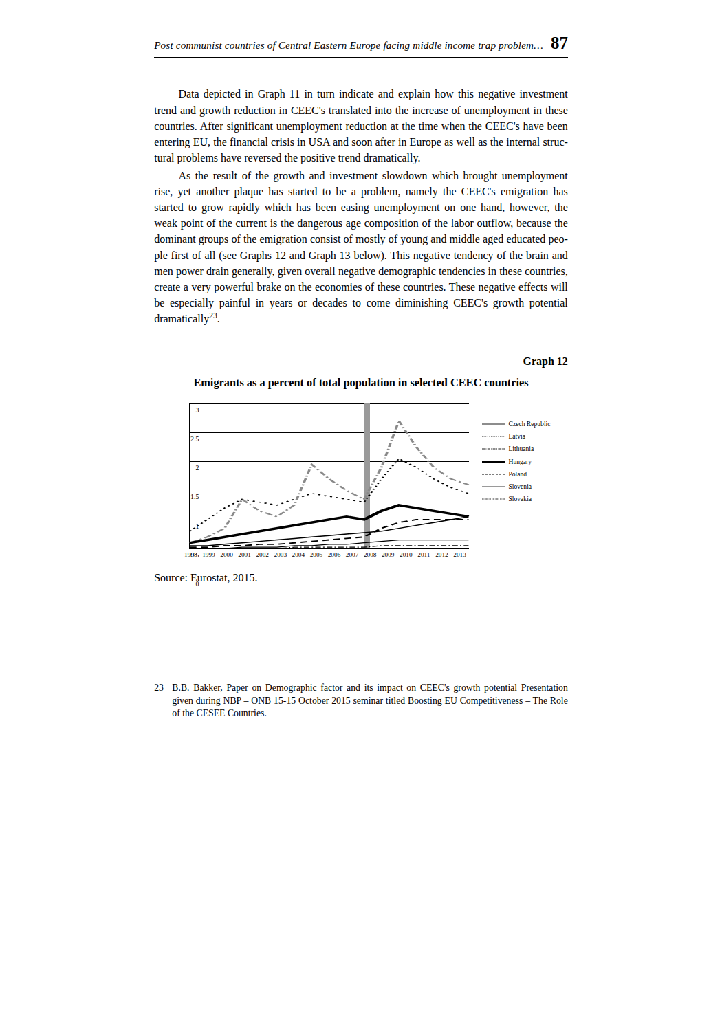Post communist countries of Central Eastern Europe facing middle income trap problem… 87
Data depicted in Graph 11 in turn indicate and explain how this negative investment trend and growth reduction in CEEC's translated into the increase of unemployment in these countries. After significant unemployment reduction at the time when the CEEC's have been entering EU, the financial crisis in USA and soon after in Europe as well as the internal structural problems have reversed the positive trend dramatically.
As the result of the growth and investment slowdown which brought unemployment rise, yet another plaque has started to be a problem, namely the CEEC's emigration has started to grow rapidly which has been easing unemployment on one hand, however, the weak point of the current is the dangerous age composition of the labor outflow, because the dominant groups of the emigration consist of mostly of young and middle aged educated people first of all (see Graphs 12 and Graph 13 below). This negative tendency of the brain and men power drain generally, given overall negative demographic tendencies in these countries, create a very powerful brake on the economies of these countries. These negative effects will be especially painful in years or decades to come diminishing CEEC's growth potential dramatically23.
Graph 12
Emigrants as a percent of total population in selected CEEC countries
3 2.5 2 1.5 1 0.5 0
1998199920002001200220032004200520062007200820092010201120122013
Czech Republic
Latvia
Lithuania
Hungary
Poland
Slovenia
Slovakia
Source: Eurostat, 2015.
23 B.B. Bakker, Paper on Demographic factor and its impact on CEEC's growth potential Presentation given during NBP – ONB 15-15 October 2015 seminar titled Boosting EU Competitiveness – The Role of the CESEE Countries.